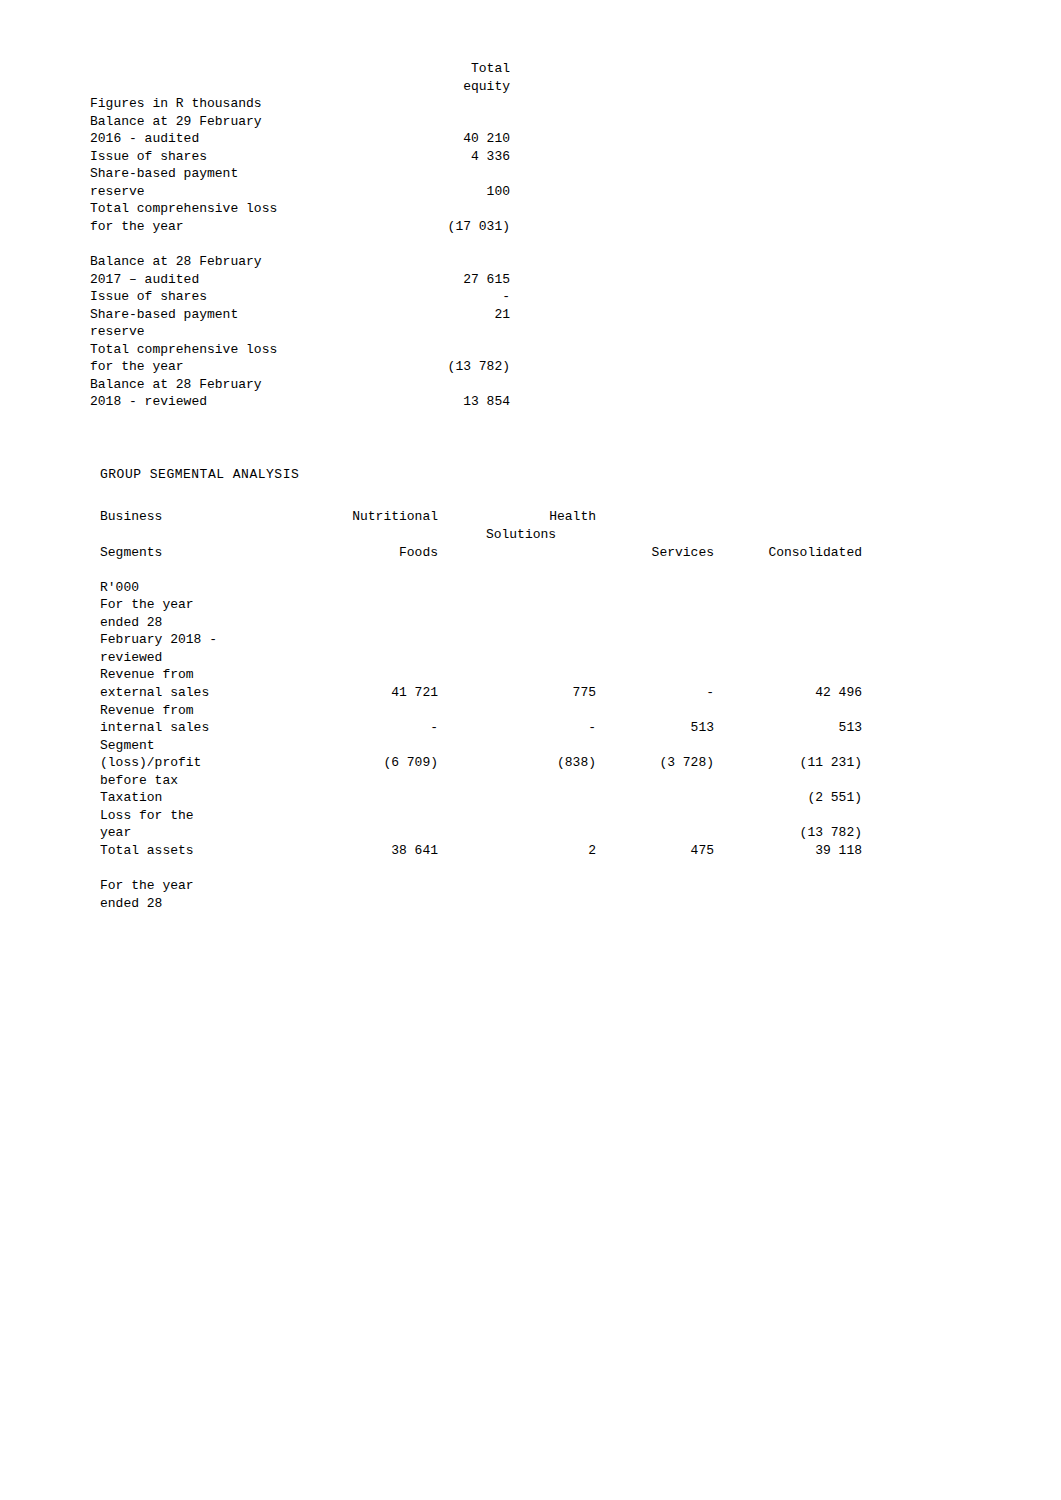| | Total |
| | equity |
| Figures in R thousands | |
| Balance at 29 February | |
| 2016 - audited | 40 210 |
| Issue of shares | 4 336 |
| Share-based payment | |
| reserve | 100 |
| Total comprehensive loss | |
| for the year | (17 031) |
| Balance at 28 February | |
| 2017 – audited | 27 615 |
| Issue of shares | - |
| Share-based payment | 21 |
| reserve | |
| Total comprehensive loss | |
| for the year | (13 782) |
| Balance at 28 February | |
| 2018 - reviewed | 13 854 |
GROUP SEGMENTAL ANALYSIS
| Business | Nutritional | Health | | |
| | | Solutions | | |
| Segments | Foods | | Services | Consolidated |
| R'000 | | | | |
| For the year | | | | |
| ended 28 | | | | |
| February 2018 - | | | | |
| reviewed | | | | |
| Revenue from | | | | |
| external sales | 41 721 | 775 | - | 42 496 |
| Revenue from | | | | |
| internal sales | - | - | 513 | 513 |
| Segment | | | | |
| (loss)/profit | (6 709) | (838) | (3 728) | (11 231) |
| before tax | | | | |
| Taxation | | | | (2 551) |
| Loss for the | | | | |
| year | | | | (13 782) |
| Total assets | 38 641 | 2 | 475 | 39 118 |
| For the year | | | | |
| ended 28 | | | | |